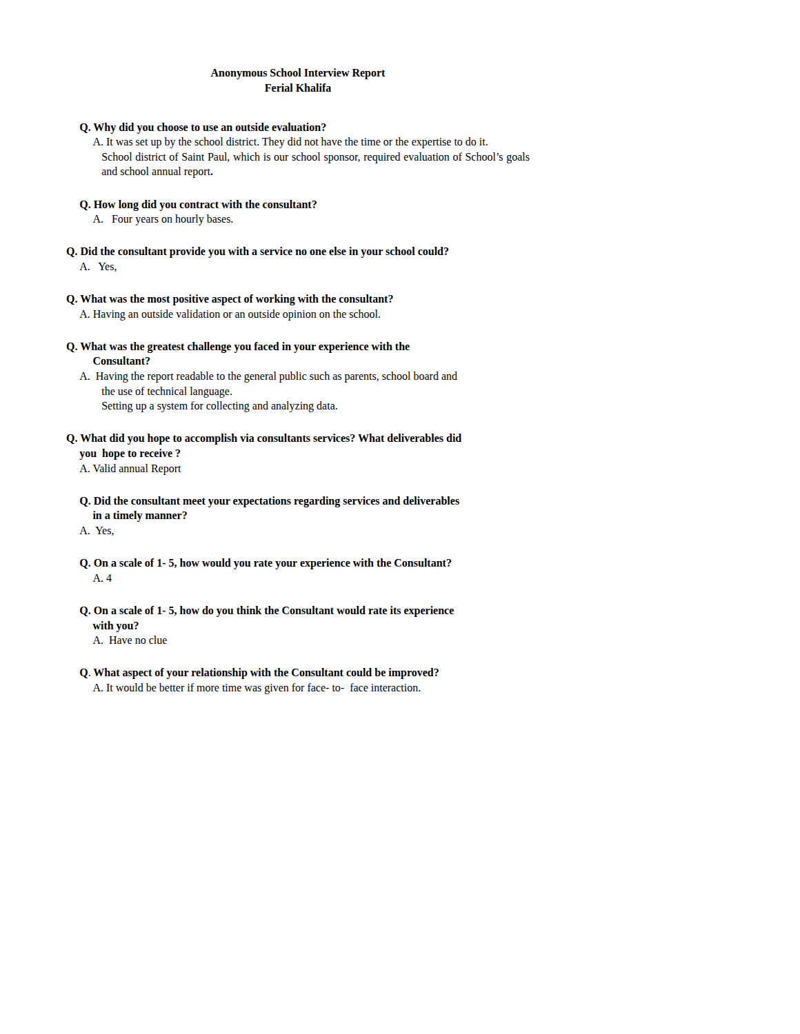Anonymous School Interview Report
Ferial Khalifa
Q. Why did you choose to use an outside evaluation?
A. It was set up by the school district. They did not have the time or the expertise to do it.
School district of Saint Paul, which is our school sponsor, required evaluation of School’s goals and school annual report.
Q. How long did you contract with the consultant?
A. Four years on hourly bases.
Q. Did the consultant provide you with a service no one else in your school could?
A. Yes,
Q. What was the most positive aspect of working with the consultant?
A. Having an outside validation or an outside opinion on the school.
Q. What was the greatest challenge you faced in your experience with the
Consultant?
A. Having the report readable to the general public such as parents, school board and
the use of technical language.
Setting up a system for collecting and analyzing data.
Q. What did you hope to accomplish via consultants services? What deliverables did
you hope to receive ?
A. Valid annual Report
Q. Did the consultant meet your expectations regarding services and deliverables
in a timely manner?
A. Yes,
Q. On a scale of 1- 5, how would you rate your experience with the Consultant?
A. 4
Q. On a scale of 1- 5, how do you think the Consultant would rate its experience
with you?
A. Have no clue
Q. What aspect of your relationship with the Consultant could be improved?
A. It would be better if more time was given for face- to- face interaction.